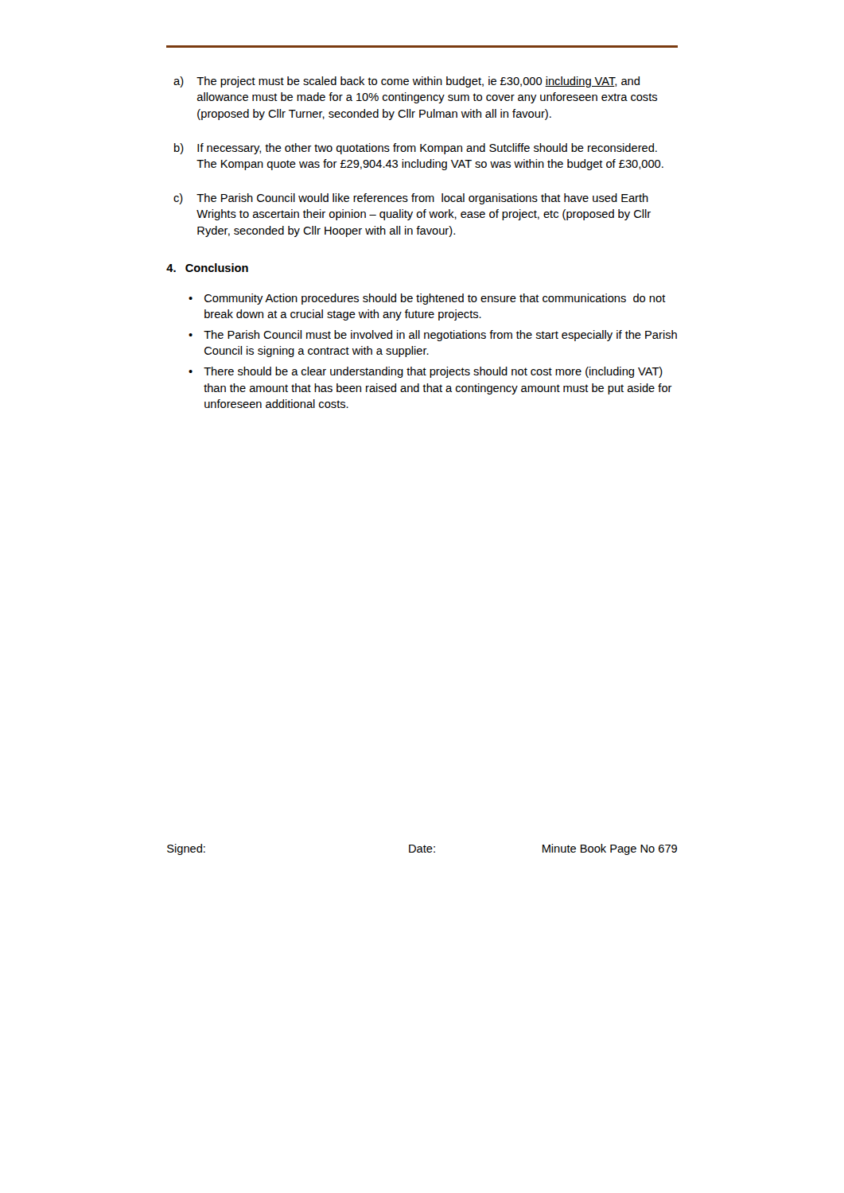a) The project must be scaled back to come within budget, ie £30,000 including VAT, and allowance must be made for a 10% contingency sum to cover any unforeseen extra costs (proposed by Cllr Turner, seconded by Cllr Pulman with all in favour).
b) If necessary, the other two quotations from Kompan and Sutcliffe should be reconsidered. The Kompan quote was for £29,904.43 including VAT so was within the budget of £30,000.
c) The Parish Council would like references from local organisations that have used Earth Wrights to ascertain their opinion – quality of work, ease of project, etc (proposed by Cllr Ryder, seconded by Cllr Hooper with all in favour).
4. Conclusion
Community Action procedures should be tightened to ensure that communications do not break down at a crucial stage with any future projects.
The Parish Council must be involved in all negotiations from the start especially if the Parish Council is signing a contract with a supplier.
There should be a clear understanding that projects should not cost more (including VAT) than the amount that has been raised and that a contingency amount must be put aside for unforeseen additional costs.
| Signed: | Date: | Minute Book Page No 679 |